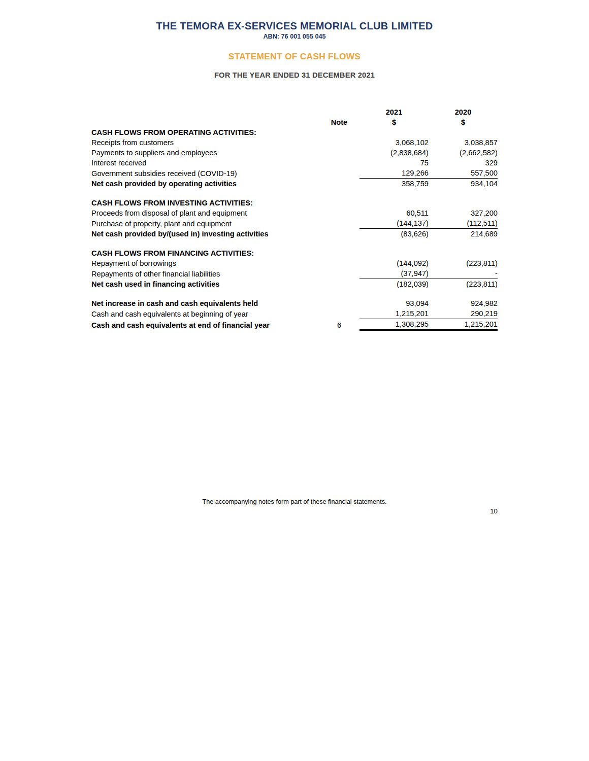THE TEMORA EX-SERVICES MEMORIAL CLUB LIMITED
ABN: 76 001 055 045
STATEMENT OF CASH FLOWS
FOR THE YEAR ENDED 31 DECEMBER 2021
| | | 2021 | 2020 |
| --- | --- | --- | --- |
| | Note | $ | $ |
| CASH FLOWS FROM OPERATING ACTIVITIES: | | | |
| Receipts from customers | | 3,068,102 | 3,038,857 |
| Payments to suppliers and employees | | (2,838,684) | (2,662,582) |
| Interest received | | 75 | 329 |
| Government subsidies received (COVID-19) | | 129,266 | 557,500 |
| Net cash provided by operating activities | | 358,759 | 934,104 |
| CASH FLOWS FROM INVESTING ACTIVITIES: | | | |
| Proceeds from disposal of plant and equipment | | 60,511 | 327,200 |
| Purchase of property, plant and equipment | | (144,137) | (112,511) |
| Net cash provided by/(used in) investing activities | | (83,626) | 214,689 |
| CASH FLOWS FROM FINANCING ACTIVITIES: | | | |
| Repayment of borrowings | | (144,092) | (223,811) |
| Repayments of other financial liabilities | | (37,947) | - |
| Net cash used in financing activities | | (182,039) | (223,811) |
| Net increase in cash and cash equivalents held | | 93,094 | 924,982 |
| Cash and cash equivalents at beginning of year | | 1,215,201 | 290,219 |
| Cash and cash equivalents at end of financial year | 6 | 1,308,295 | 1,215,201 |
The accompanying notes form part of these financial statements.
10